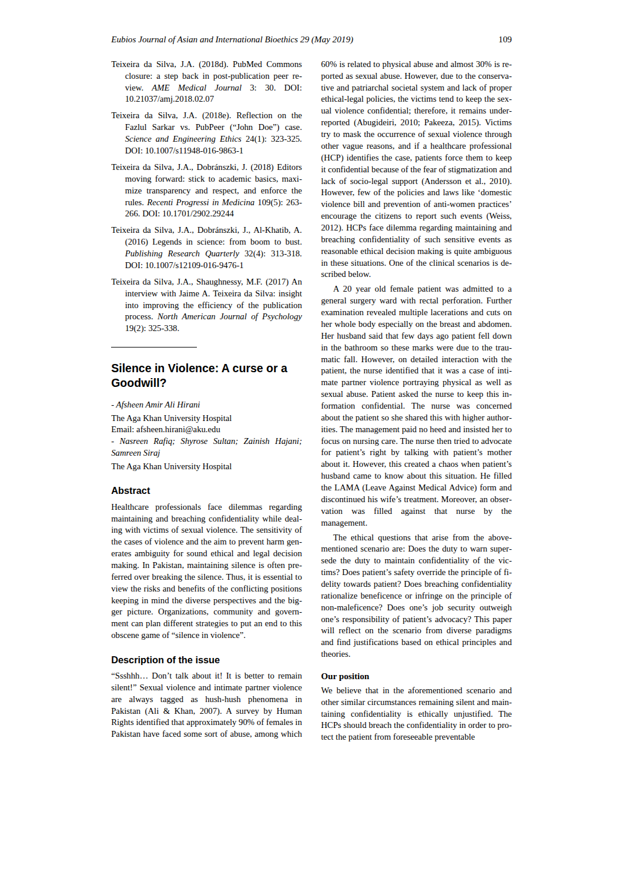Eubios Journal of Asian and International Bioethics 29 (May 2019) 109
Teixeira da Silva, J.A. (2018d). PubMed Commons closure: a step back in post-publication peer review. AME Medical Journal 3: 30. DOI: 10.21037/amj.2018.02.07
Teixeira da Silva, J.A. (2018e). Reflection on the Fazlul Sarkar vs. PubPeer (“John Doe”) case. Science and Engineering Ethics 24(1): 323-325. DOI: 10.1007/s11948-016-9863-1
Teixeira da Silva, J.A., Dobránszki, J. (2018) Editors moving forward: stick to academic basics, maximize transparency and respect, and enforce the rules. Recenti Progressi in Medicina 109(5): 263-266. DOI: 10.1701/2902.29244
Teixeira da Silva, J.A., Dobránszki, J., Al-Khatib, A. (2016) Legends in science: from boom to bust. Publishing Research Quarterly 32(4): 313-318. DOI: 10.1007/s12109-016-9476-1
Teixeira da Silva, J.A., Shaughnessy, M.F. (2017) An interview with Jaime A. Teixeira da Silva: insight into improving the efficiency of the publication process. North American Journal of Psychology 19(2): 325-338.
Silence in Violence: A curse or a Goodwill?
- Afsheen Amir Ali Hirani
The Aga Khan University Hospital
Email: afsheen.hirani@aku.edu
- Nasreen Rafiq; Shyrose Sultan; Zainish Hajani; Samreen Siraj
The Aga Khan University Hospital
Abstract
Healthcare professionals face dilemmas regarding maintaining and breaching confidentiality while dealing with victims of sexual violence. The sensitivity of the cases of violence and the aim to prevent harm generates ambiguity for sound ethical and legal decision making. In Pakistan, maintaining silence is often preferred over breaking the silence. Thus, it is essential to view the risks and benefits of the conflicting positions keeping in mind the diverse perspectives and the bigger picture. Organizations, community and government can plan different strategies to put an end to this obscene game of “silence in violence”.
Description of the issue
“Ssshhh… Don’t talk about it! It is better to remain silent!” Sexual violence and intimate partner violence are always tagged as hush-hush phenomena in Pakistan (Ali & Khan, 2007). A survey by Human Rights identified that approximately 90% of females in Pakistan have faced some sort of abuse, among which 60% is related to physical abuse and almost 30% is reported as sexual abuse. However, due to the conservative and patriarchal societal system and lack of proper ethical-legal policies, the victims tend to keep the sexual violence confidential; therefore, it remains under-reported (Abugideiri, 2010; Pakeeza, 2015). Victims try to mask the occurrence of sexual violence through other vague reasons, and if a healthcare professional (HCP) identifies the case, patients force them to keep it confidential because of the fear of stigmatization and lack of socio-legal support (Andersson et al., 2010). However, few of the policies and laws like ‘domestic violence bill and prevention of anti-women practices’ encourage the citizens to report such events (Weiss, 2012). HCPs face dilemma regarding maintaining and breaching confidentiality of such sensitive events as reasonable ethical decision making is quite ambiguous in these situations. One of the clinical scenarios is described below.
A 20 year old female patient was admitted to a general surgery ward with rectal perforation. Further examination revealed multiple lacerations and cuts on her whole body especially on the breast and abdomen. Her husband said that few days ago patient fell down in the bathroom so these marks were due to the traumatic fall. However, on detailed interaction with the patient, the nurse identified that it was a case of intimate partner violence portraying physical as well as sexual abuse. Patient asked the nurse to keep this information confidential. The nurse was concerned about the patient so she shared this with higher authorities. The management paid no heed and insisted her to focus on nursing care. The nurse then tried to advocate for patient’s right by talking with patient’s mother about it. However, this created a chaos when patient’s husband came to know about this situation. He filled the LAMA (Leave Against Medical Advice) form and discontinued his wife’s treatment. Moreover, an observation was filled against that nurse by the management.
The ethical questions that arise from the above-mentioned scenario are: Does the duty to warn supersede the duty to maintain confidentiality of the victims? Does patient’s safety override the principle of fidelity towards patient? Does breaching confidentiality rationalize beneficence or infringe on the principle of non-maleficence? Does one’s job security outweigh one’s responsibility of patient’s advocacy? This paper will reflect on the scenario from diverse paradigms and find justifications based on ethical principles and theories.
Our position
We believe that in the aforementioned scenario and other similar circumstances remaining silent and maintaining confidentiality is ethically unjustified. The HCPs should breach the confidentiality in order to protect the patient from foreseeable preventable